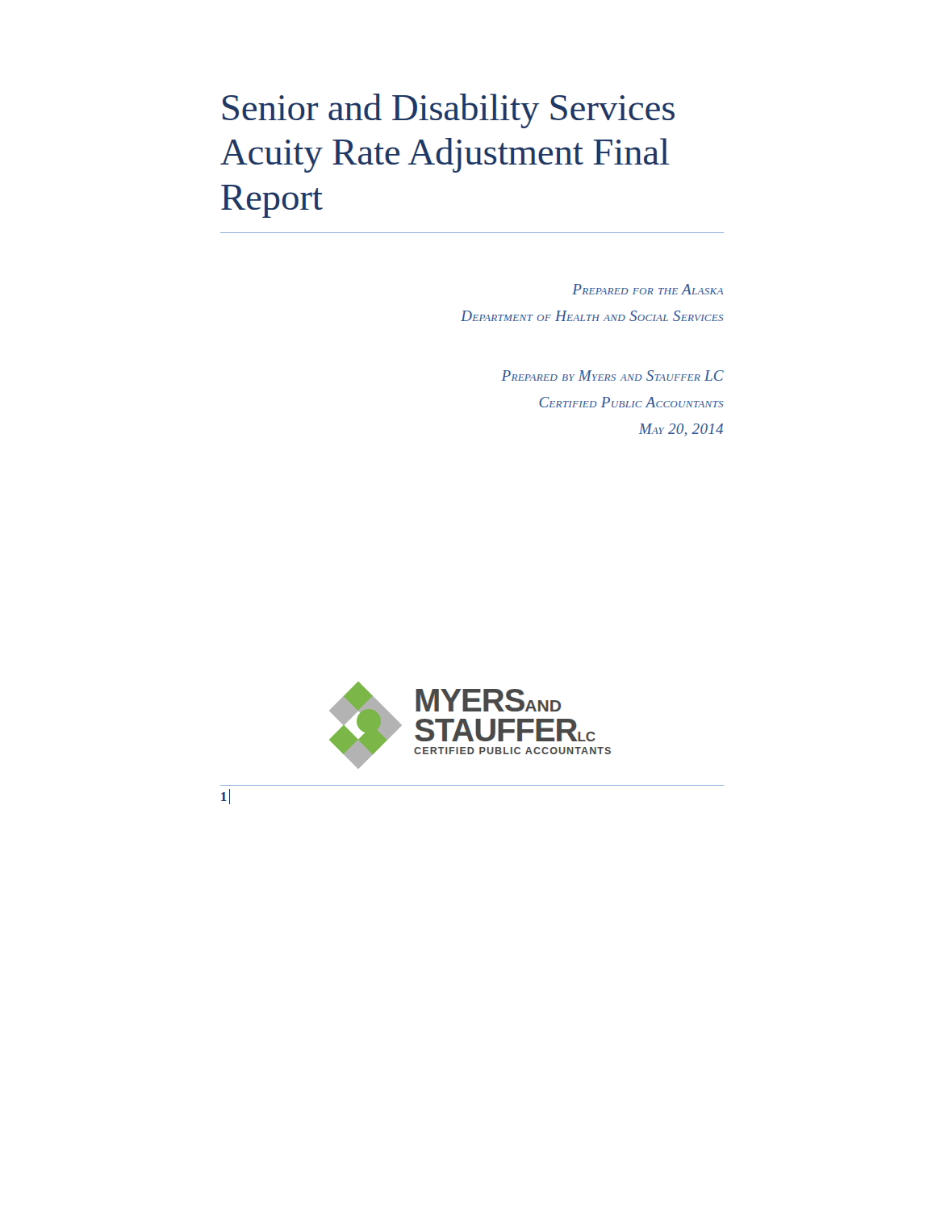Senior and Disability Services Acuity Rate Adjustment Final Report
Prepared for the Alaska
Department of Health and Social Services
Prepared by Myers and Stauffer LC
Certified Public Accountants
May 20, 2014
MYERSAND
STAUFFERLC
CERTIFIED PUBLIC ACCOUNTANTS
1